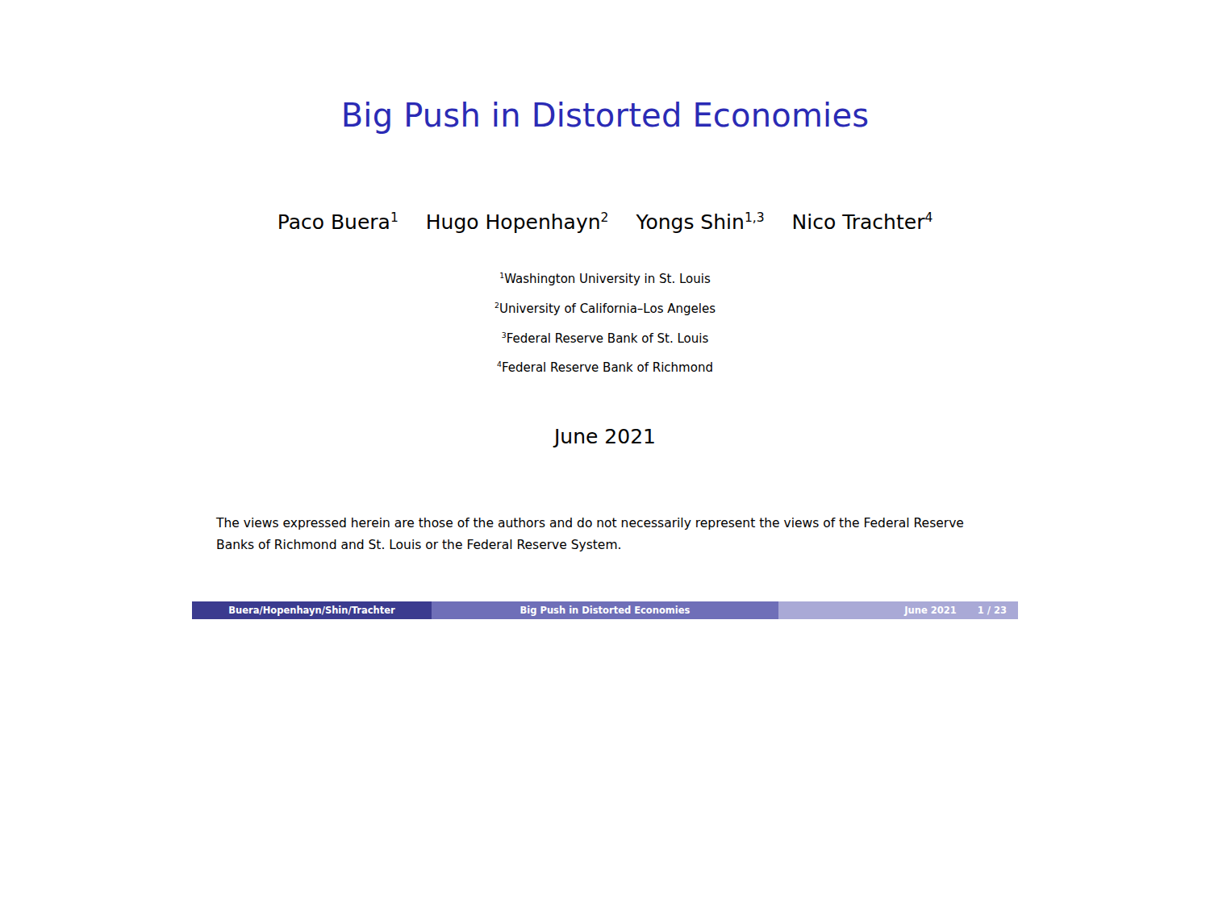Big Push in Distorted Economies
Paco Buera1 Hugo Hopenhayn2 Yongs Shin1,3 Nico Trachter4
1Washington University in St. Louis
2University of California–Los Angeles
3Federal Reserve Bank of St. Louis
4Federal Reserve Bank of Richmond
June 2021
The views expressed herein are those of the authors and do not necessarily represent the views of the Federal Reserve Banks of Richmond and St. Louis or the Federal Reserve System.
Buera/Hopenhayn/Shin/Trachter
Big Push in Distorted Economies
June 20211 / 23